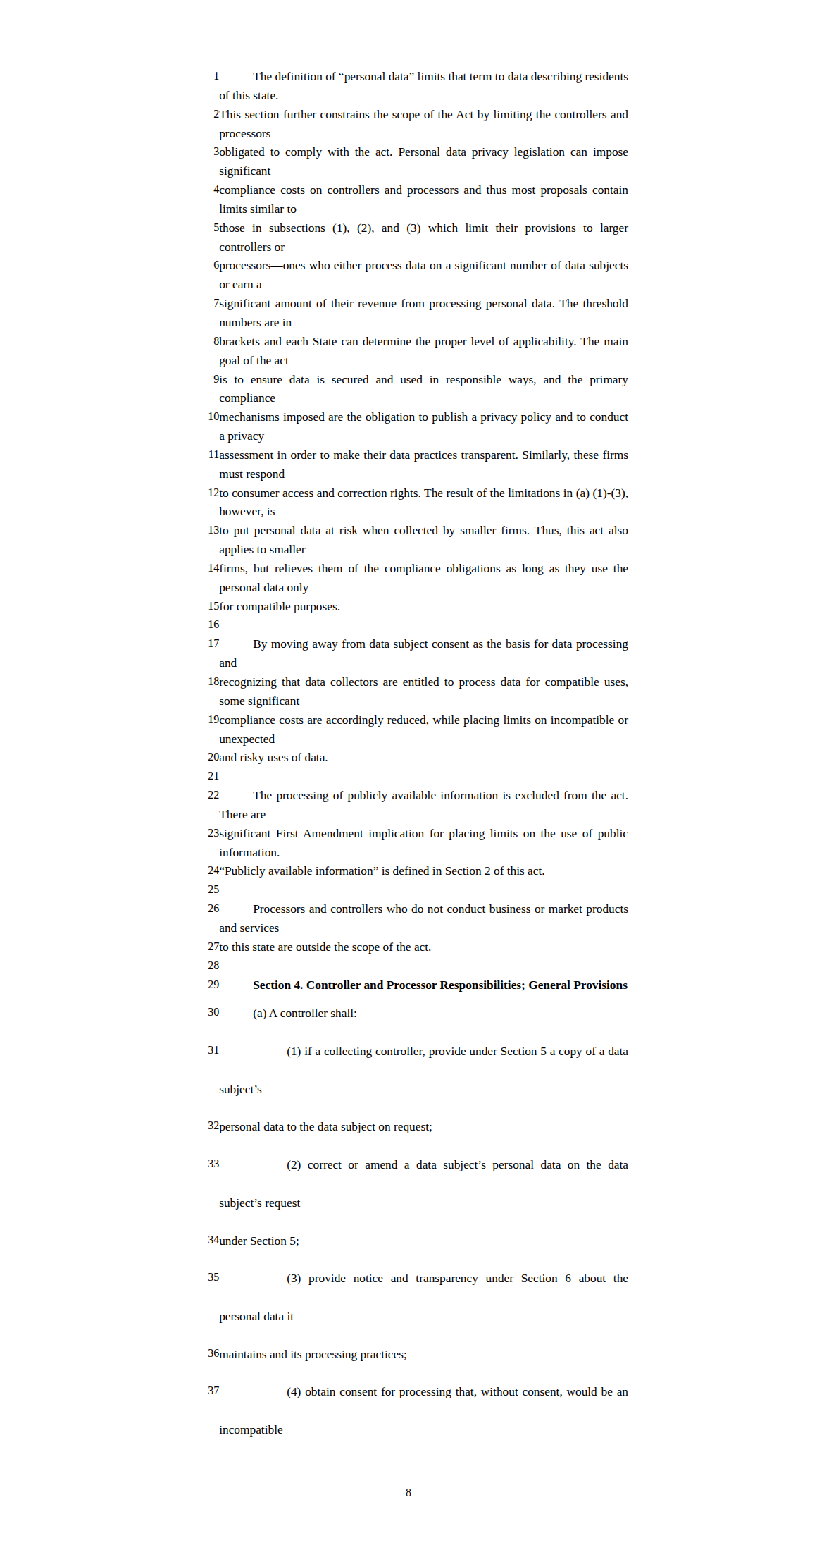| 1 | The definition of “personal data” limits that term to data describing residents of this state. |
| 2 | This section further constrains the scope of the Act by limiting the controllers and processors |
| 3 | obligated to comply with the act. Personal data privacy legislation can impose significant |
| 4 | compliance costs on controllers and processors and thus most proposals contain limits similar to |
| 5 | those in subsections (1), (2), and (3) which limit their provisions to larger controllers or |
| 6 | processors—ones who either process data on a significant number of data subjects or earn a |
| 7 | significant amount of their revenue from processing personal data. The threshold numbers are in |
| 8 | brackets and each State can determine the proper level of applicability. The main goal of the act |
| 9 | is to ensure data is secured and used in responsible ways, and the primary compliance |
| 10 | mechanisms imposed are the obligation to publish a privacy policy and to conduct a privacy |
| 11 | assessment in order to make their data practices transparent. Similarly, these firms must respond |
| 12 | to consumer access and correction rights. The result of the limitations in (a) (1)-(3), however, is |
| 13 | to put personal data at risk when collected by smaller firms. Thus, this act also applies to smaller |
| 14 | firms, but relieves them of the compliance obligations as long as they use the personal data only |
| 15 | for compatible purposes. |
| 16 | |
| 17 | By moving away from data subject consent as the basis for data processing and |
| 18 | recognizing that data collectors are entitled to process data for compatible uses, some significant |
| 19 | compliance costs are accordingly reduced, while placing limits on incompatible or unexpected |
| 20 | and risky uses of data. |
| 21 | |
| 22 | The processing of publicly available information is excluded from the act. There are |
| 23 | significant First Amendment implication for placing limits on the use of public information. |
| 24 | “Publicly available information” is defined in Section 2 of this act. |
| 25 | |
| 26 | Processors and controllers who do not conduct business or market products and services |
| 27 | to this state are outside the scope of the act. |
| 28 | |
| 29 | Section 4. Controller and Processor Responsibilities; General Provisions |
| 30 | (a) A controller shall: |
| 31 | (1) if a collecting controller, provide under Section 5 a copy of a data subject’s |
| 32 | personal data to the data subject on request; |
| 33 | (2) correct or amend a data subject’s personal data on the data subject’s request |
| 34 | under Section 5; |
| 35 | (3) provide notice and transparency under Section 6 about the personal data it |
| 36 | maintains and its processing practices; |
| 37 | (4) obtain consent for processing that, without consent, would be an incompatible |
8